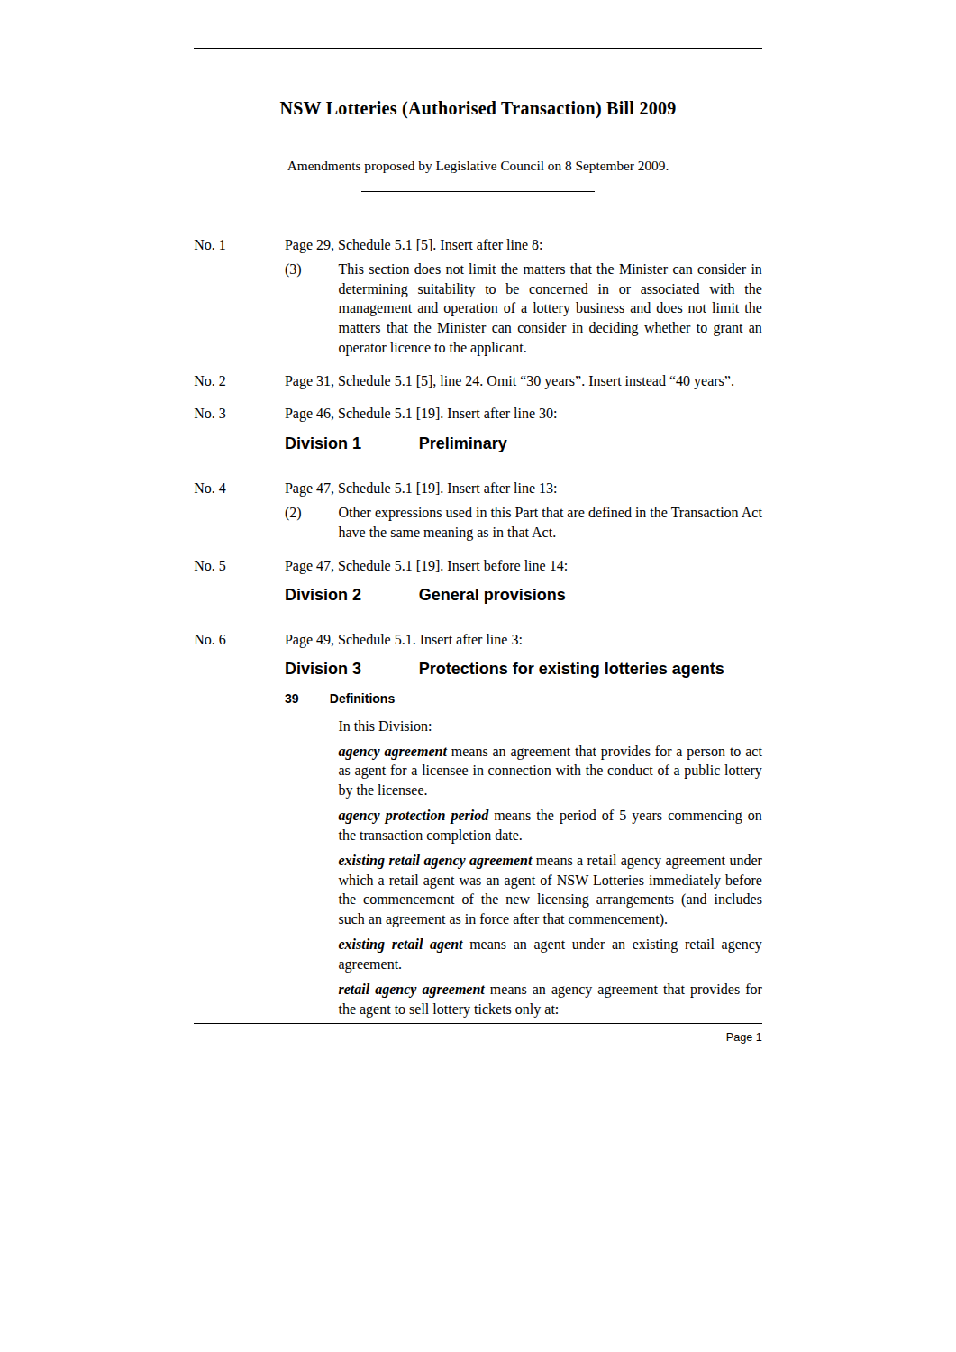NSW Lotteries (Authorised Transaction) Bill 2009
Amendments proposed by Legislative Council on 8 September 2009.
| No. 1 | Page 29, Schedule 5.1 [5]. Insert after line 8: / (3) / This section does not limit the matters that the Minister can consider in determining suitability to be concerned in or associated with the management and operation of a lottery business and does not limit the matters that the Minister can consider in deciding whether to grant an operator licence to the applicant. / |
| No. 2 | Page 31, Schedule 5.1 [5], line 24. Omit “30 years”. Insert instead “40 years”. |
| No. 3 | Page 46, Schedule 5.1 [19]. Insert after line 30: Division 1 Preliminary |
| No. 4 | Page 47, Schedule 5.1 [19]. Insert after line 13: / (2) / Other expressions used in this Part that are defined in the Transaction Act have the same meaning as in that Act. / |
| No. 5 | Page 47, Schedule 5.1 [19]. Insert before line 14: Division 2 General provisions |
| No. 6 | Page 49, Schedule 5.1. Insert after line 3: Division 3 Protections for existing lotteries agents 39 Definitions In this Division: agency agreement means an agreement that provides for a person to act as agent for a licensee in connection with the conduct of a public lottery by the licensee. agency protection period means the period of 5 years commencing on the transaction completion date. existing retail agency agreement means a retail agency agreement under which a retail agent was an agent of NSW Lotteries immediately before the commencement of the new licensing arrangements (and includes such an agreement as in force after that commencement). existing retail agent means an agent under an existing retail agency agreement. retail agency agreement means an agency agreement that provides for the agent to sell lottery tickets only at: |
Page 1